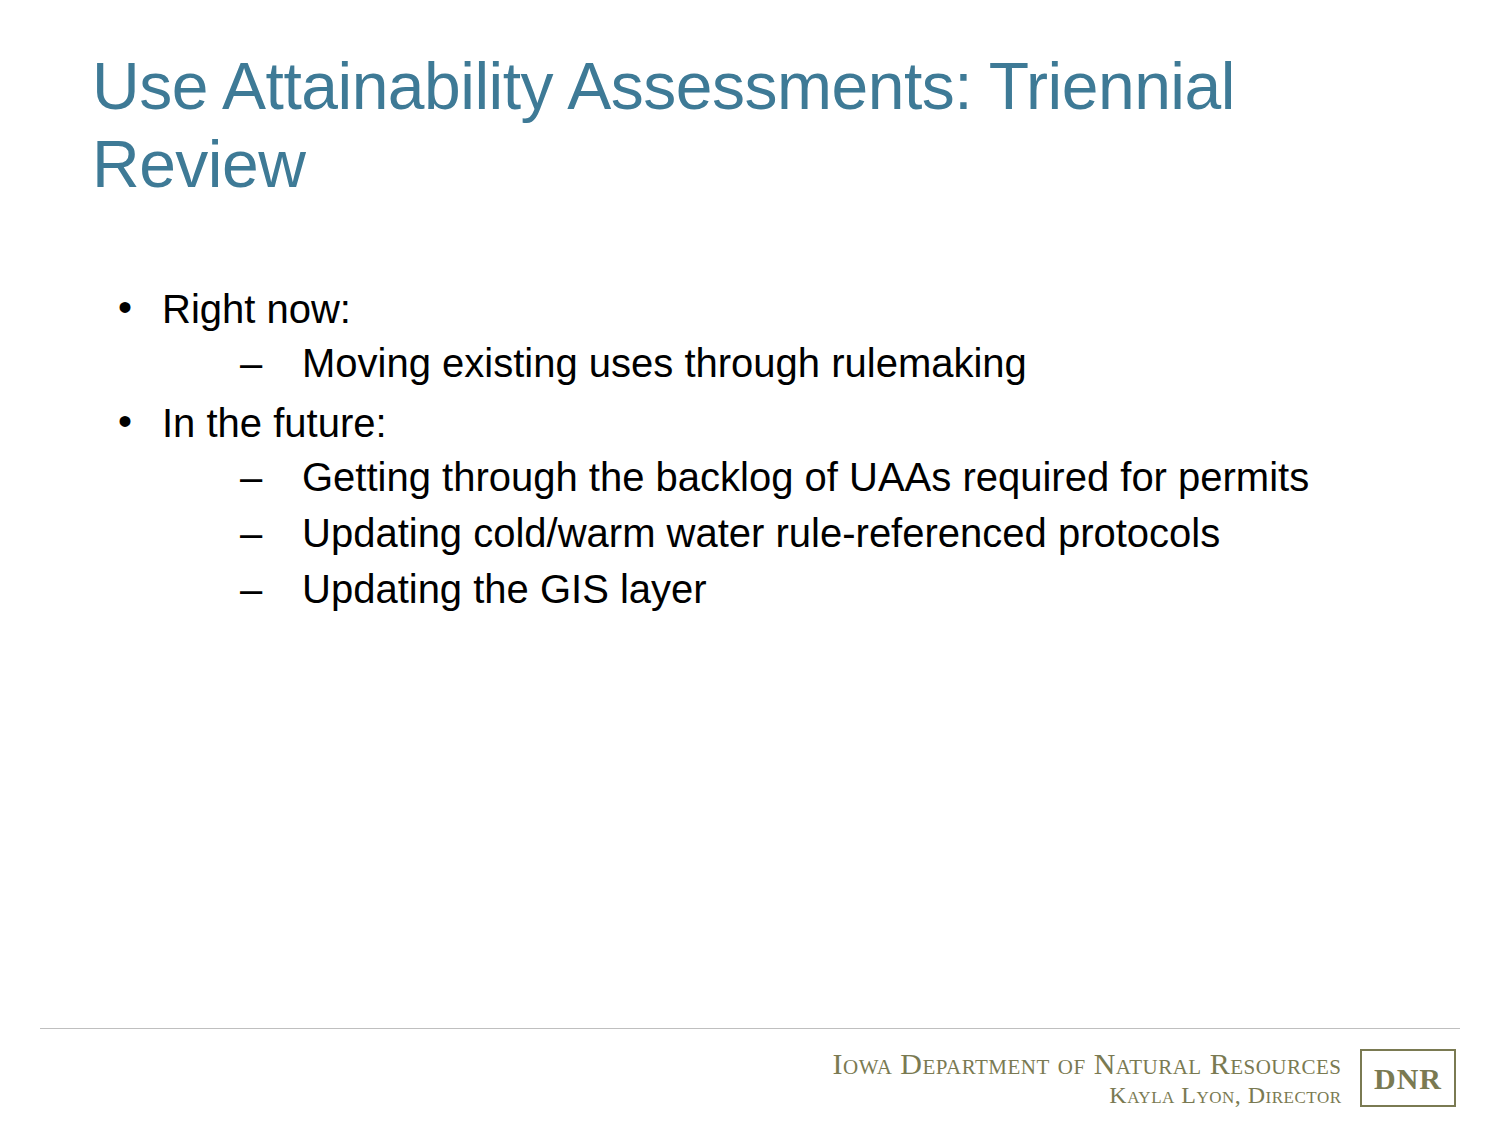Use Attainability Assessments: Triennial Review
Right now:
Moving existing uses through rulemaking
In the future:
Getting through the backlog of UAAs required for permits
Updating cold/warm water rule-referenced protocols
Updating the GIS layer
Iowa Department of Natural Resources
Kayla Lyon, Director
DNR